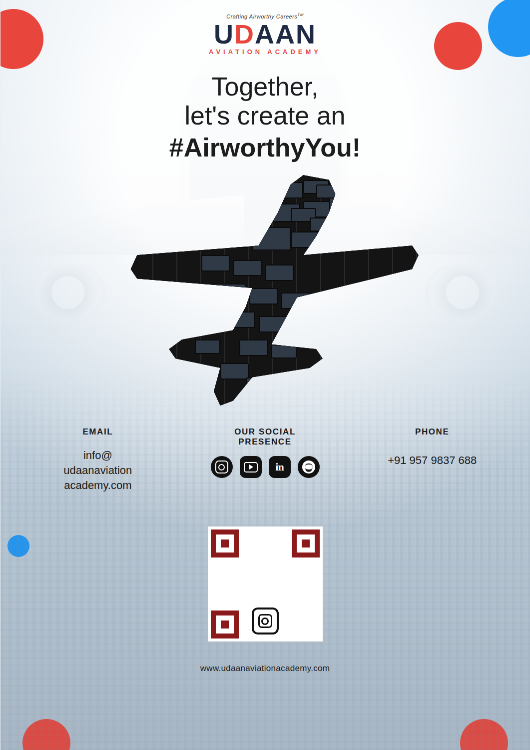Crafting Airworthy CareersTM
UDAAN
AVIATION ACADEMY
Together,
let's create an #AirworthyYou!
Email
info@
udaanaviation
academy.com
Our Social
Presence
in
Phone
+91 957 9837 688
www.udaanaviationacademy.com